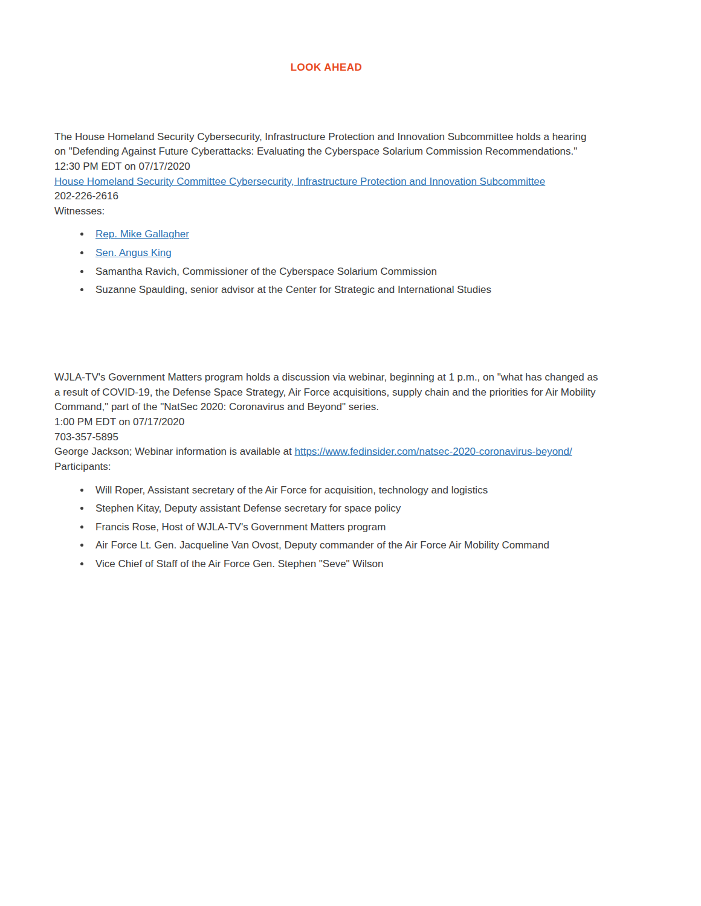LOOK AHEAD
The House Homeland Security Cybersecurity, Infrastructure Protection and Innovation Subcommittee holds a hearing on "Defending Against Future Cyberattacks: Evaluating the Cyberspace Solarium Commission Recommendations."
12:30 PM EDT on 07/17/2020
House Homeland Security Committee Cybersecurity, Infrastructure Protection and Innovation Subcommittee
202-226-2616
Witnesses:
Rep. Mike Gallagher
Sen. Angus King
Samantha Ravich, Commissioner of the Cyberspace Solarium Commission
Suzanne Spaulding, senior advisor at the Center for Strategic and International Studies
WJLA-TV's Government Matters program holds a discussion via webinar, beginning at 1 p.m., on "what has changed as a result of COVID-19, the Defense Space Strategy, Air Force acquisitions, supply chain and the priorities for Air Mobility Command," part of the "NatSec 2020: Coronavirus and Beyond" series.
1:00 PM EDT on 07/17/2020
703-357-5895
George Jackson; Webinar information is available at https://www.fedinsider.com/natsec-2020-coronavirus-beyond/
Participants:
Will Roper, Assistant secretary of the Air Force for acquisition, technology and logistics
Stephen Kitay, Deputy assistant Defense secretary for space policy
Francis Rose, Host of WJLA-TV's Government Matters program
Air Force Lt. Gen. Jacqueline Van Ovost, Deputy commander of the Air Force Air Mobility Command
Vice Chief of Staff of the Air Force Gen. Stephen "Seve" Wilson